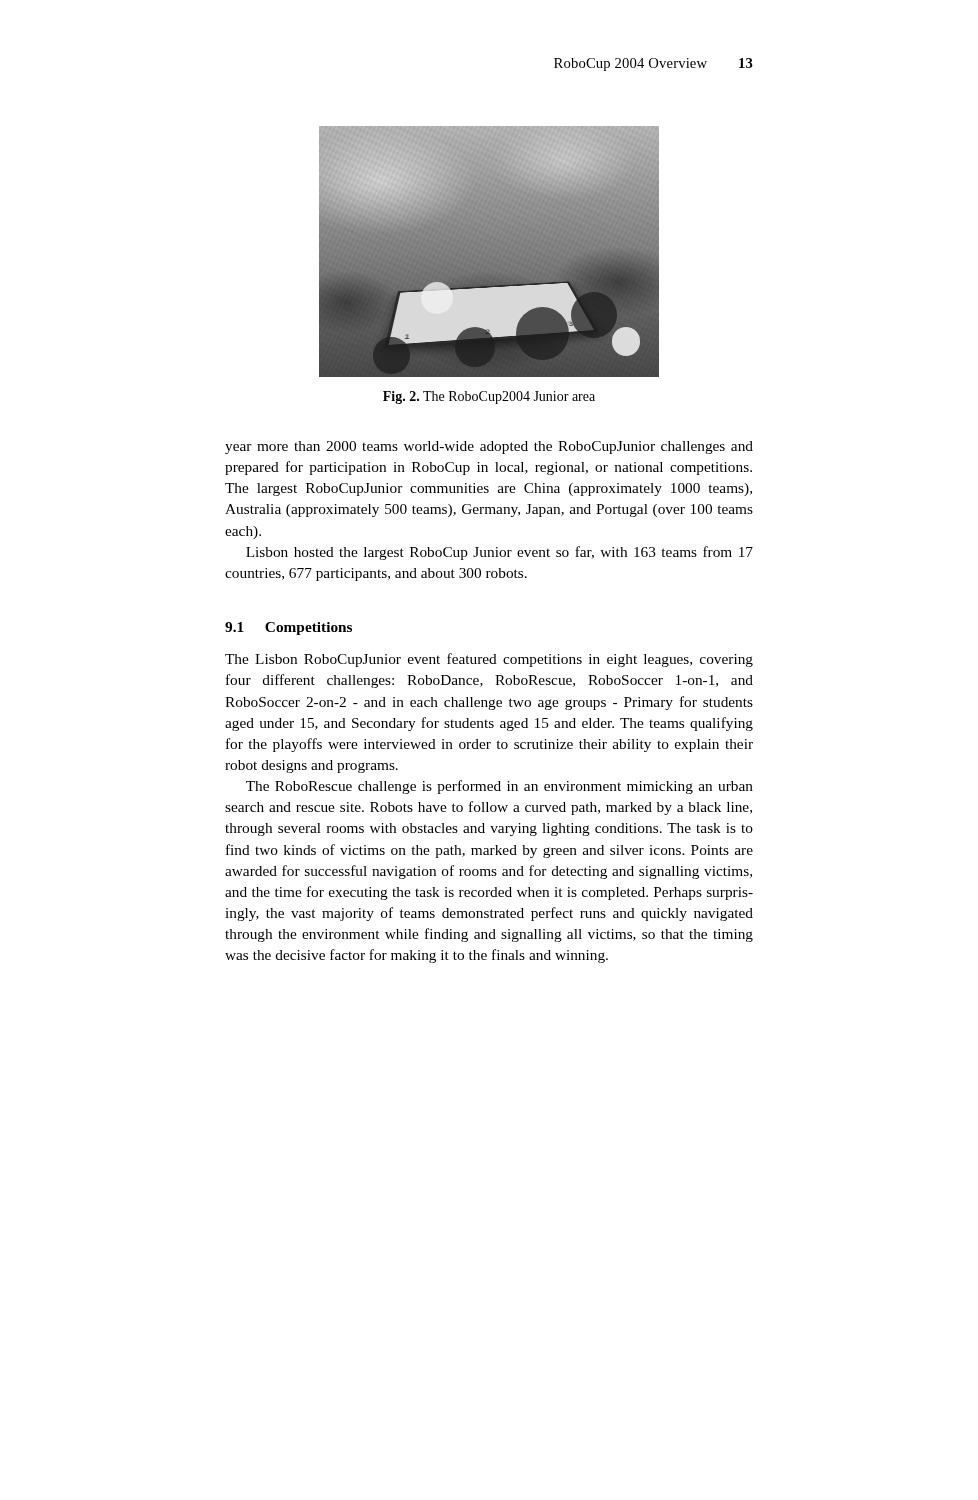RoboCup 2004 Overview13
1 2 3
Fig. 2. The RoboCup2004 Junior area
year more than 2000 teams world-wide adopted the RoboCupJunior challenges and prepared for participation in RoboCup in local, regional, or national competitions. The largest RoboCupJunior communities are China (approximately 1000 teams), Australia (approximately 500 teams), Germany, Japan, and Portugal (over 100 teams each).
Lisbon hosted the largest RoboCup Junior event so far, with 163 teams from 17 countries, 677 participants, and about 300 robots.
9.1 Competitions
The Lisbon RoboCupJunior event featured competitions in eight leagues, covering four different challenges: RoboDance, RoboRescue, RoboSoccer 1-on-1, and RoboSoccer 2-on-2 - and in each challenge two age groups - Primary for students aged under 15, and Secondary for students aged 15 and elder. The teams qualifying for the playoffs were interviewed in order to scrutinize their ability to explain their robot designs and programs.
The RoboRescue challenge is performed in an environment mimicking an urban search and rescue site. Robots have to follow a curved path, marked by a black line, through several rooms with obstacles and varying lighting conditions. The task is to find two kinds of victims on the path, marked by green and silver icons. Points are awarded for successful navigation of rooms and for detecting and signalling victims, and the time for executing the task is recorded when it is completed. Perhaps surprisingly, the vast majority of teams demonstrated perfect runs and quickly navigated through the environment while finding and signalling all victims, so that the timing was the decisive factor for making it to the finals and winning.